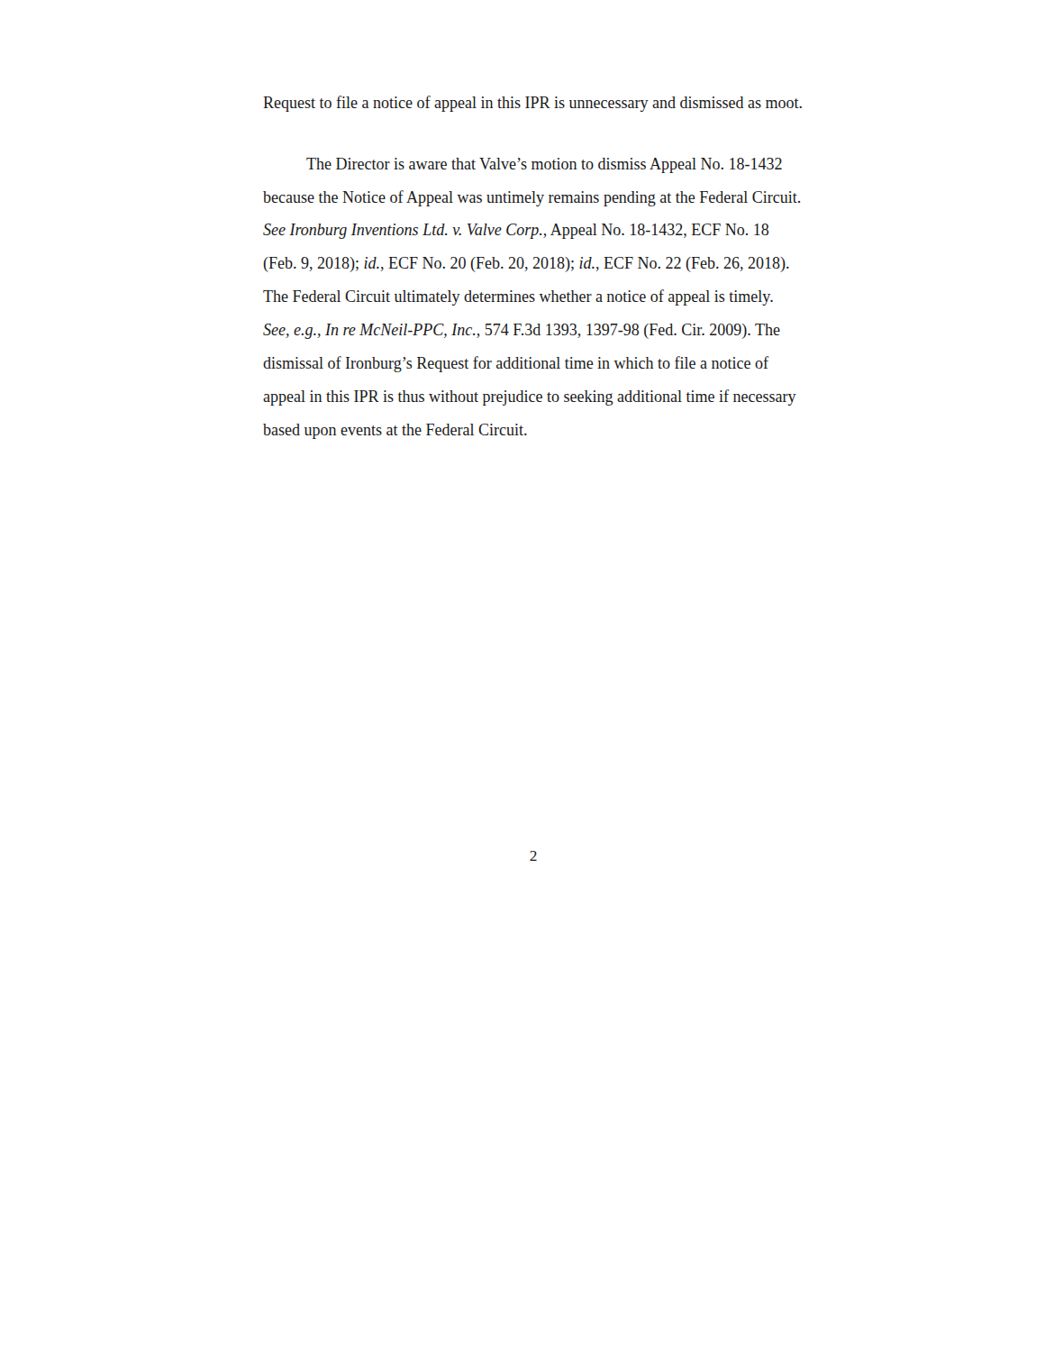Request to file a notice of appeal in this IPR is unnecessary and dismissed as moot.
The Director is aware that Valve’s motion to dismiss Appeal No. 18-1432 because the Notice of Appeal was untimely remains pending at the Federal Circuit. See Ironburg Inventions Ltd. v. Valve Corp., Appeal No. 18-1432, ECF No. 18 (Feb. 9, 2018); id., ECF No. 20 (Feb. 20, 2018); id., ECF No. 22 (Feb. 26, 2018). The Federal Circuit ultimately determines whether a notice of appeal is timely. See, e.g., In re McNeil-PPC, Inc., 574 F.3d 1393, 1397-98 (Fed. Cir. 2009). The dismissal of Ironburg’s Request for additional time in which to file a notice of appeal in this IPR is thus without prejudice to seeking additional time if necessary based upon events at the Federal Circuit.
2